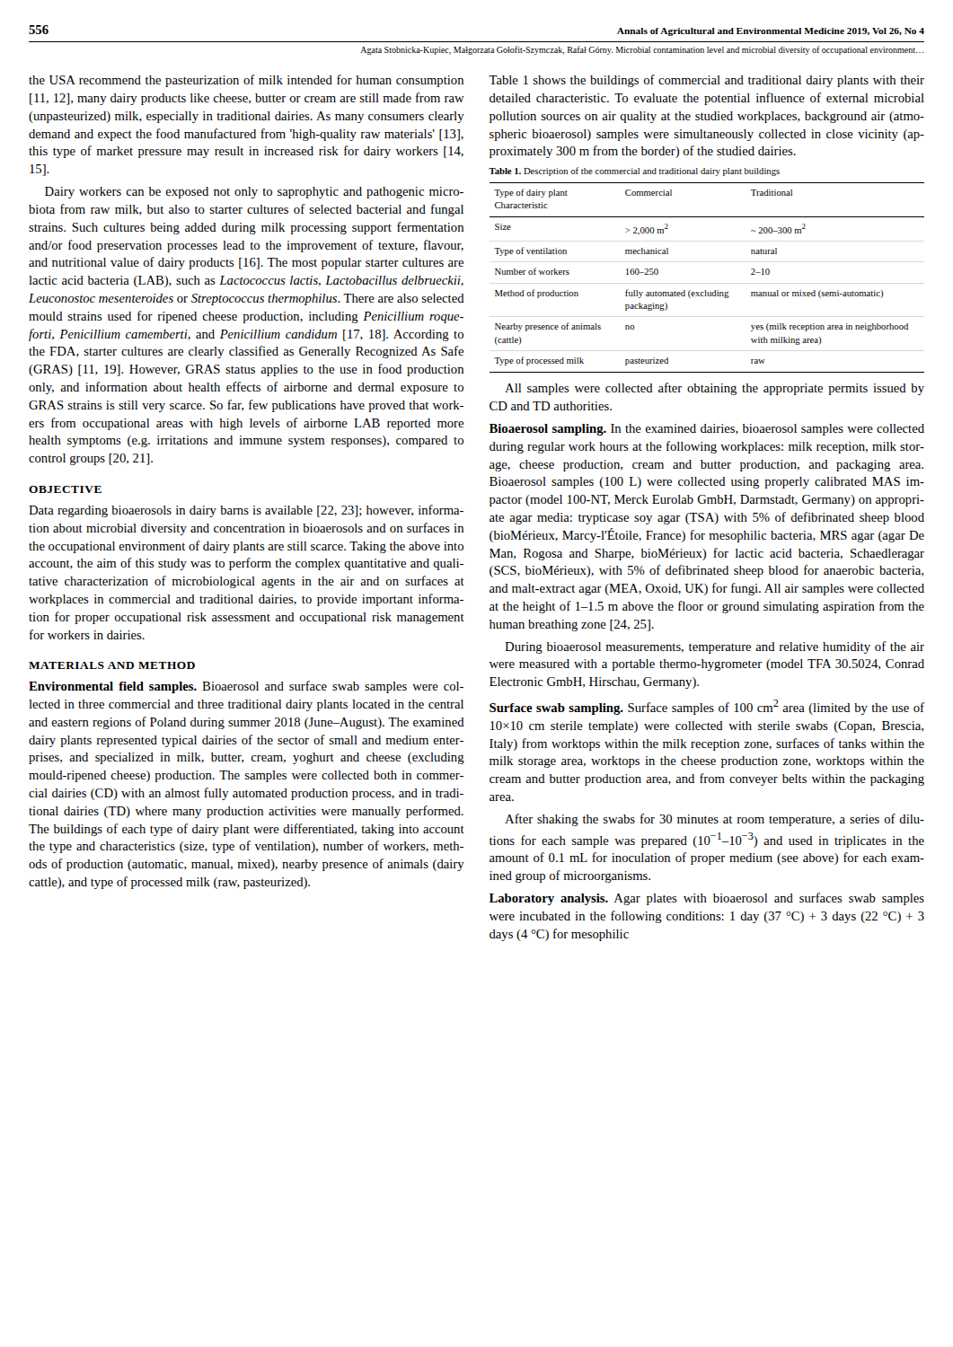556 Annals of Agricultural and Environmental Medicine 2019, Vol 26, No 4
Agata Stobnicka-Kupiec, Małgorzata Gołofit-Szymczak, Rafał Górny. Microbial contamination level and microbial diversity of occupational environment…
the USA recommend the pasteurization of milk intended for human consumption [11, 12], many dairy products like cheese, butter or cream are still made from raw (unpasteurized) milk, especially in traditional dairies. As many consumers clearly demand and expect the food manufactured from 'high-quality raw materials' [13], this type of market pressure may result in increased risk for dairy workers [14, 15].
Dairy workers can be exposed not only to saprophytic and pathogenic microbiota from raw milk, but also to starter cultures of selected bacterial and fungal strains. Such cultures being added during milk processing support fermentation and/or food preservation processes lead to the improvement of texture, flavour, and nutritional value of dairy products [16]. The most popular starter cultures are lactic acid bacteria (LAB), such as Lactococcus lactis, Lactobacillus delbrueckii, Leuconostoc mesenteroides or Streptococcus thermophilus. There are also selected mould strains used for ripened cheese production, including Penicillium roqueforti, Penicillium camemberti, and Penicillium candidum [17, 18]. According to the FDA, starter cultures are clearly classified as Generally Recognized As Safe (GRAS) [11, 19]. However, GRAS status applies to the use in food production only, and information about health effects of airborne and dermal exposure to GRAS strains is still very scarce. So far, few publications have proved that workers from occupational areas with high levels of airborne LAB reported more health symptoms (e.g. irritations and immune system responses), compared to control groups [20, 21].
Objective
Data regarding bioaerosols in dairy barns is available [22, 23]; however, information about microbial diversity and concentration in bioaerosols and on surfaces in the occupational environment of dairy plants are still scarce. Taking the above into account, the aim of this study was to perform the complex quantitative and qualitative characterization of microbiological agents in the air and on surfaces at workplaces in commercial and traditional dairies, to provide important information for proper occupational risk assessment and occupational risk management for workers in dairies.
Materials and method
Environmental field samples. Bioaerosol and surface swab samples were collected in three commercial and three traditional dairy plants located in the central and eastern regions of Poland during summer 2018 (June–August). The examined dairy plants represented typical dairies of the sector of small and medium enterprises, and specialized in milk, butter, cream, yoghurt and cheese (excluding mould-ripened cheese) production. The samples were collected both in commercial dairies (CD) with an almost fully automated production process, and in traditional dairies (TD) where many production activities were manually performed. The buildings of each type of dairy plant were differentiated, taking into account the type and characteristics (size, type of ventilation), number of workers, methods of production (automatic, manual, mixed), nearby presence of animals (dairy cattle), and type of processed milk (raw, pasteurized).
Table 1 shows the buildings of commercial and traditional dairy plants with their detailed characteristic. To evaluate the potential influence of external microbial pollution sources on air quality at the studied workplaces, background air (atmospheric bioaerosol) samples were simultaneously collected in close vicinity (approximately 300 m from the border) of the studied dairies.
Table 1. Description of the commercial and traditional dairy plant buildings
| Type of dairy plant Characteristic | Commercial | Traditional |
| --- | --- | --- |
| Size | > 2,000 m 2 | ~ 200–300 m 2 |
| Type of ventilation | mechanical | natural |
| Number of workers | 160–250 | 2–10 |
| Method of production | fully automated (excluding packaging) | manual or mixed (semi-automatic) |
| Nearby presence of animals (cattle) | no | yes (milk reception area in neighborhood with milking area) |
| Type of processed milk | pasteurized | raw |
All samples were collected after obtaining the appropriate permits issued by CD and TD authorities.
Bioaerosol sampling. In the examined dairies, bioaerosol samples were collected during regular work hours at the following workplaces: milk reception, milk storage, cheese production, cream and butter production, and packaging area. Bioaerosol samples (100 L) were collected using properly calibrated MAS impactor (model 100-NT, Merck Eurolab GmbH, Darmstadt, Germany) on appropriate agar media: trypticase soy agar (TSA) with 5% of defibrinated sheep blood (bioMérieux, Marcy-l'Étoile, France) for mesophilic bacteria, MRS agar (agar De Man, Rogosa and Sharpe, bioMérieux) for lactic acid bacteria, Schaedleragar (SCS, bioMérieux), with 5% of defibrinated sheep blood for anaerobic bacteria, and malt-extract agar (MEA, Oxoid, UK) for fungi. All air samples were collected at the height of 1–1.5 m above the floor or ground simulating aspiration from the human breathing zone [24, 25].
During bioaerosol measurements, temperature and relative humidity of the air were measured with a portable thermo-hygrometer (model TFA 30.5024, Conrad Electronic GmbH, Hirschau, Germany).
Surface swab sampling. Surface samples of 100 cm2 area (limited by the use of 10×10 cm sterile template) were collected with sterile swabs (Copan, Brescia, Italy) from worktops within the milk reception zone, surfaces of tanks within the milk storage area, worktops in the cheese production zone, worktops within the cream and butter production area, and from conveyer belts within the packaging area.
After shaking the swabs for 30 minutes at room temperature, a series of dilutions for each sample was prepared (10−1–10−3) and used in triplicates in the amount of 0.1 mL for inoculation of proper medium (see above) for each examined group of microorganisms.
Laboratory analysis. Agar plates with bioaerosol and surfaces swab samples were incubated in the following conditions: 1 day (37 °C) + 3 days (22 °C) + 3 days (4 °C) for mesophilic